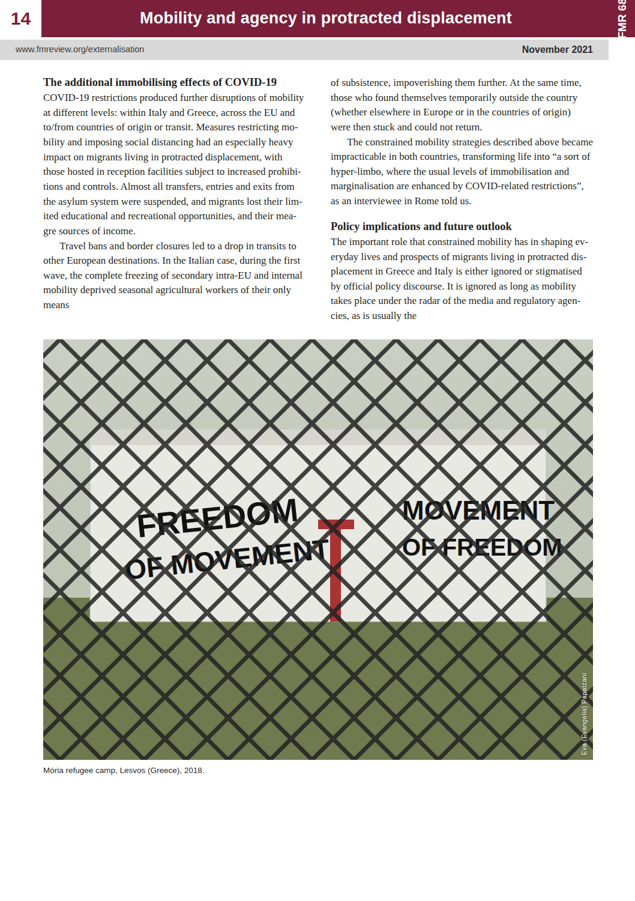14
Mobility and agency in protracted displacement
FMR 68
www.fmreview.org/externalisation
November 2021
The additional immobilising effects of COVID-19
COVID-19 restrictions produced further disruptions of mobility at different levels: within Italy and Greece, across the EU and to/from countries of origin or transit. Measures restricting mobility and imposing social distancing had an especially heavy impact on migrants living in protracted displacement, with those hosted in reception facilities subject to increased prohibitions and controls. Almost all transfers, entries and exits from the asylum system were suspended, and migrants lost their limited educational and recreational opportunities, and their meagre sources of income.
Travel bans and border closures led to a drop in transits to other European destinations. In the Italian case, during the first wave, the complete freezing of secondary intra-EU and internal mobility deprived seasonal agricultural workers of their only means
of subsistence, impoverishing them further. At the same time, those who found themselves temporarily outside the country (whether elsewhere in Europe or in the countries of origin) were then stuck and could not return.
The constrained mobility strategies described above became impracticable in both countries, transforming life into “a sort of hyper-limbo, where the usual levels of immobilisation and marginalisation are enhanced by COVID-related restrictions”, as an interviewee in Rome told us.
Policy implications and future outlook
The important role that constrained mobility has in shaping everyday lives and prospects of migrants living in protracted displacement in Greece and Italy is either ignored or stigmatised by official policy discourse. It is ignored as long as mobility takes place under the radar of the media and regulatory agencies, as is usually the
Eva (Evangelia) Papatzani
Mória refugee camp, Lesvos (Greece), 2018.